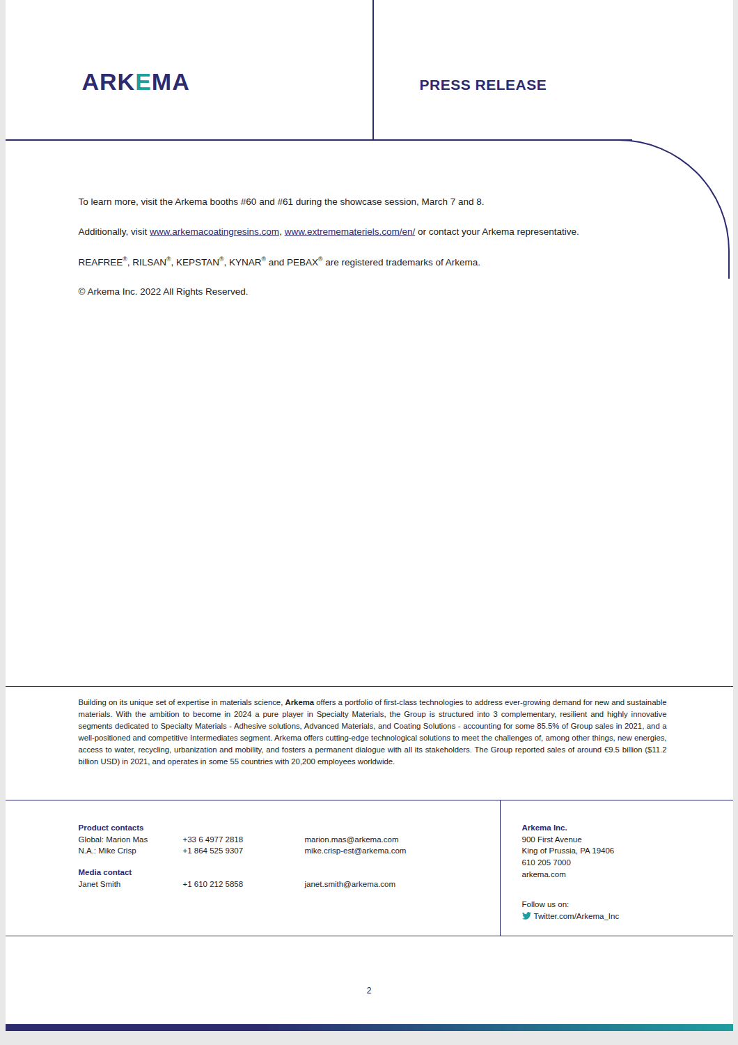ARK EMA
PRESS RELEASE
To learn more, visit the Arkema booths #60 and #61 during the showcase session, March 7 and 8.
Additionally, visit www.arkemacoatingresins.com, www.extrememateriels.com/en/ or contact your Arkema representative.
REAFREE®, RILSAN®, KEPSTAN®, KYNAR® and PEBAX® are registered trademarks of Arkema.
© Arkema Inc. 2022 All Rights Reserved.
Building on its unique set of expertise in materials science, Arkema offers a portfolio of first-class technologies to address ever-growing demand for new and sustainable materials. With the ambition to become in 2024 a pure player in Specialty Materials, the Group is structured into 3 complementary, resilient and highly innovative segments dedicated to Specialty Materials - Adhesive solutions, Advanced Materials, and Coating Solutions - accounting for some 85.5% of Group sales in 2021, and a well-positioned and competitive Intermediates segment. Arkema offers cutting-edge technological solutions to meet the challenges of, among other things, new energies, access to water, recycling, urbanization and mobility, and fosters a permanent dialogue with all its stakeholders. The Group reported sales of around €9.5 billion ($11.2 billion USD) in 2021, and operates in some 55 countries with 20,200 employees worldwide.
Product contacts
| Global: Marion Mas | +33 6 4977 2818 | marion.mas@arkema.com |
| N.A.: Mike Crisp | +1 864 525 9307 | mike.crisp-est@arkema.com |
Media contact
| Janet Smith | +1 610 212 5858 | janet.smith@arkema.com |
Arkema Inc.
900 First Avenue
King of Prussia, PA 19406
610 205 7000
arkema.com
Follow us on:
Twitter.com/Arkema_Inc
2